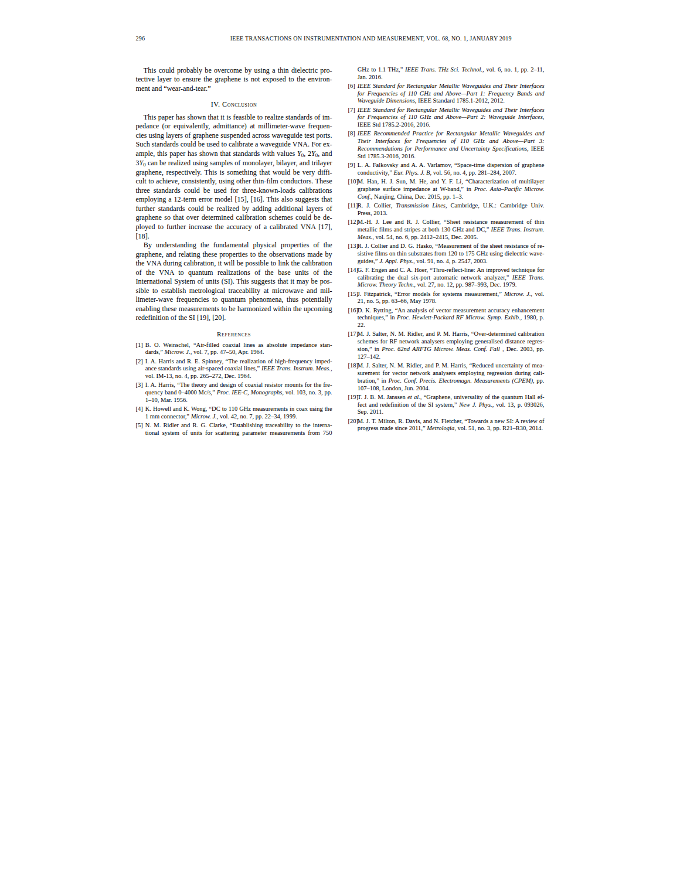296
IEEE Transactions on Instrumentation and Measurement, Vol. 68, No. 1, January 2019
This could probably be overcome by using a thin dielectric protective layer to ensure the graphene is not exposed to the environment and “wear-and-tear.”
IV. Conclusion
This paper has shown that it is feasible to realize standards of impedance (or equivalently, admittance) at millimeter-wave frequencies using layers of graphene suspended across waveguide test ports. Such standards could be used to calibrate a waveguide VNA. For example, this paper has shown that standards with values Y0, 2Y0, and 3Y0 can be realized using samples of monolayer, bilayer, and trilayer graphene, respectively. This is something that would be very difficult to achieve, consistently, using other thin-film conductors. These three standards could be used for three-known-loads calibrations employing a 12-term error model [15], [16]. This also suggests that further standards could be realized by adding additional layers of graphene so that over determined calibration schemes could be deployed to further increase the accuracy of a calibrated VNA [17], [18].
By understanding the fundamental physical properties of the graphene, and relating these properties to the observations made by the VNA during calibration, it will be possible to link the calibration of the VNA to quantum realizations of the base units of the International System of units (SI). This suggests that it may be possible to establish metrological traceability at microwave and millimeter-wave frequencies to quantum phenomena, thus potentially enabling these measurements to be harmonized within the upcoming redefinition of the SI [19], [20].
References
[1] B. O. Weinschel, “Air-filled coaxial lines as absolute impedance standards,” Microw. J., vol. 7, pp. 47–50, Apr. 1964.
[2] I. A. Harris and R. E. Spinney, “The realization of high-frequency impedance standards using air-spaced coaxial lines,” IEEE Trans. Instrum. Meas., vol. IM-13, no. 4, pp. 265–272, Dec. 1964.
[3] I. A. Harris, “The theory and design of coaxial resistor mounts for the frequency band 0–4000 Mc/s,” Proc. IEE-C, Monographs, vol. 103, no. 3, pp. 1–10, Mar. 1956.
[4] K. Howell and K. Wong, “DC to 110 GHz measurements in coax using the 1 mm connector,” Microw. J., vol. 42, no. 7, pp. 22–34, 1999.
[5] N. M. Ridler and R. G. Clarke, “Establishing traceability to the international system of units for scattering parameter measurements from 750 GHz to 1.1 THz,” IEEE Trans. THz Sci. Technol., vol. 6, no. 1, pp. 2–11, Jan. 2016.
[6] IEEE Standard for Rectangular Metallic Waveguides and Their Interfaces for Frequencies of 110 GHz and Above—Part 1: Frequency Bands and Waveguide Dimensions, IEEE Standard 1785.1-2012, 2012.
[7] IEEE Standard for Rectangular Metallic Waveguides and Their Interfaces for Frequencies of 110 GHz and Above—Part 2: Waveguide Interfaces, IEEE Std 1785.2-2016, 2016.
[8] IEEE Recommended Practice for Rectangular Metallic Waveguides and Their Interfaces for Frequencies of 110 GHz and Above—Part 3: Recommendations for Performance and Uncertainty Specifications, IEEE Std 1785.3-2016, 2016.
[9] L. A. Falkovsky and A. A. Varlamov, “Space-time dispersion of graphene conductivity,” Eur. Phys. J. B, vol. 56, no. 4, pp. 281–284, 2007.
[10] M. Han, H. J. Sun, M. He, and Y. F. Li, “Characterization of multilayer graphene surface impedance at W-band,” in Proc. Asia–Pacific Microw. Conf., Nanjing, China, Dec. 2015, pp. 1–3.
[11] R. J. Collier, Transmission Lines, Cambridge, U.K.: Cambridge Univ. Press, 2013.
[12] M.-H. J. Lee and R. J. Collier, “Sheet resistance measurement of thin metallic films and stripes at both 130 GHz and DC,” IEEE Trans. Instrum. Meas., vol. 54, no. 6, pp. 2412–2415, Dec. 2005.
[13] R. J. Collier and D. G. Hasko, “Measurement of the sheet resistance of resistive films on thin substrates from 120 to 175 GHz using dielectric waveguides,” J. Appl. Phys., vol. 91, no. 4, p. 2547, 2003.
[14] G. F. Engen and C. A. Hoer, “Thru-reflect-line: An improved technique for calibrating the dual six-port automatic network analyzer,” IEEE Trans. Microw. Theory Techn., vol. 27, no. 12, pp. 987–993, Dec. 1979.
[15] J. Fitzpatrick, “Error models for systems measurement,” Microw. J., vol. 21, no. 5, pp. 63–66, May 1978.
[16] D. K. Rytting, “An analysis of vector measurement accuracy enhancement techniques,” in Proc. Hewlett-Packard RF Microw. Symp. Exhib., 1980, p. 22.
[17] M. J. Salter, N. M. Ridler, and P. M. Harris, “Over-determined calibration schemes for RF network analysers employing generalised distance regression,” in Proc. 62nd ARFTG Microw. Meas. Conf. Fall , Dec. 2003, pp. 127–142.
[18] M. J. Salter, N. M. Ridler, and P. M. Harris, “Reduced uncertainty of measurement for vector network analysers employing regression during calibration,” in Proc. Conf. Precis. Electromagn. Measurements (CPEM), pp. 107–108, London, Jun. 2004.
[19] T. J. B. M. Janssen et al., “Graphene, universality of the quantum Hall effect and redefinition of the SI system,” New J. Phys., vol. 13, p. 093026, Sep. 2011.
[20] M. J. T. Milton, R. Davis, and N. Fletcher, “Towards a new SI: A review of progress made since 2011,” Metrologia, vol. 51, no. 3, pp. R21–R30, 2014.